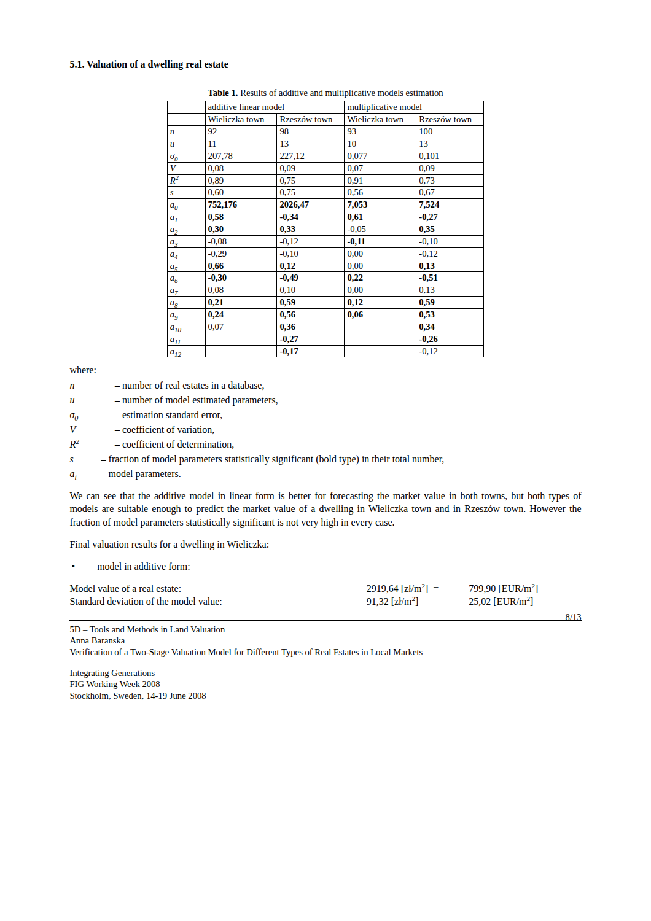5.1. Valuation of a dwelling real estate
Table 1. Results of additive and multiplicative models estimation
| | additive linear model | multiplicative model |
| | Wieliczka town | Rzeszów town | Wieliczka town | Rzeszów town |
| n | 92 | 98 | 93 | 100 |
| u | 11 | 13 | 10 | 13 |
| σ 0 | 207,78 | 227,12 | 0,077 | 0,101 |
| V | 0,08 | 0,09 | 0,07 | 0,09 |
| R 2 | 0,89 | 0,75 | 0,91 | 0,73 |
| s | 0,60 | 0,75 | 0,56 | 0,67 |
| a 0 | 752,176 | 2026,47 | 7,053 | 7,524 |
| a 1 | 0,58 | -0,34 | 0,61 | -0,27 |
| a 2 | 0,30 | 0,33 | -0,05 | 0,35 |
| a 3 | -0,08 | -0,12 | -0,11 | -0,10 |
| a 4 | -0,29 | -0,10 | 0,00 | -0,12 |
| a 5 | 0,66 | 0,12 | 0,00 | 0,13 |
| a 6 | -0,30 | -0,49 | 0,22 | -0,51 |
| a 7 | 0,08 | 0,10 | 0,00 | 0,13 |
| a 8 | 0,21 | 0,59 | 0,12 | 0,59 |
| a 9 | 0,24 | 0,56 | 0,06 | 0,53 |
| a 10 | 0,07 | 0,36 | | 0,34 |
| a 11 | | -0,27 | | -0,26 |
| a 12 | | -0,17 | | -0,12 |
where:
n
– number of real estates in a database,
u
– number of model estimated parameters,
σ0
– estimation standard error,
V
– coefficient of variation,
R2
– coefficient of determination,
s– fraction of model parameters statistically significant (bold type) in their total number,
ai– model parameters.
We can see that the additive model in linear form is better for forecasting the market value in both towns, but both types of models are suitable enough to predict the market value of a dwelling in Wieliczka town and in Rzeszów town. However the fraction of model parameters statistically significant is not very high in every case.
Final valuation results for a dwelling in Wieliczka:
model in additive form:
Model value of a real estate:
2919,64 [zł/m2] =
799,90 [EUR/m2]
Standard deviation of the model value:
91,32 [zł/m2] =
25,02 [EUR/m2]
8/13
5D – Tools and Methods in Land Valuation
Anna Baranska
Verification of a Two-Stage Valuation Model for Different Types of Real Estates in Local Markets
Integrating Generations
FIG Working Week 2008
Stockholm, Sweden, 14-19 June 2008